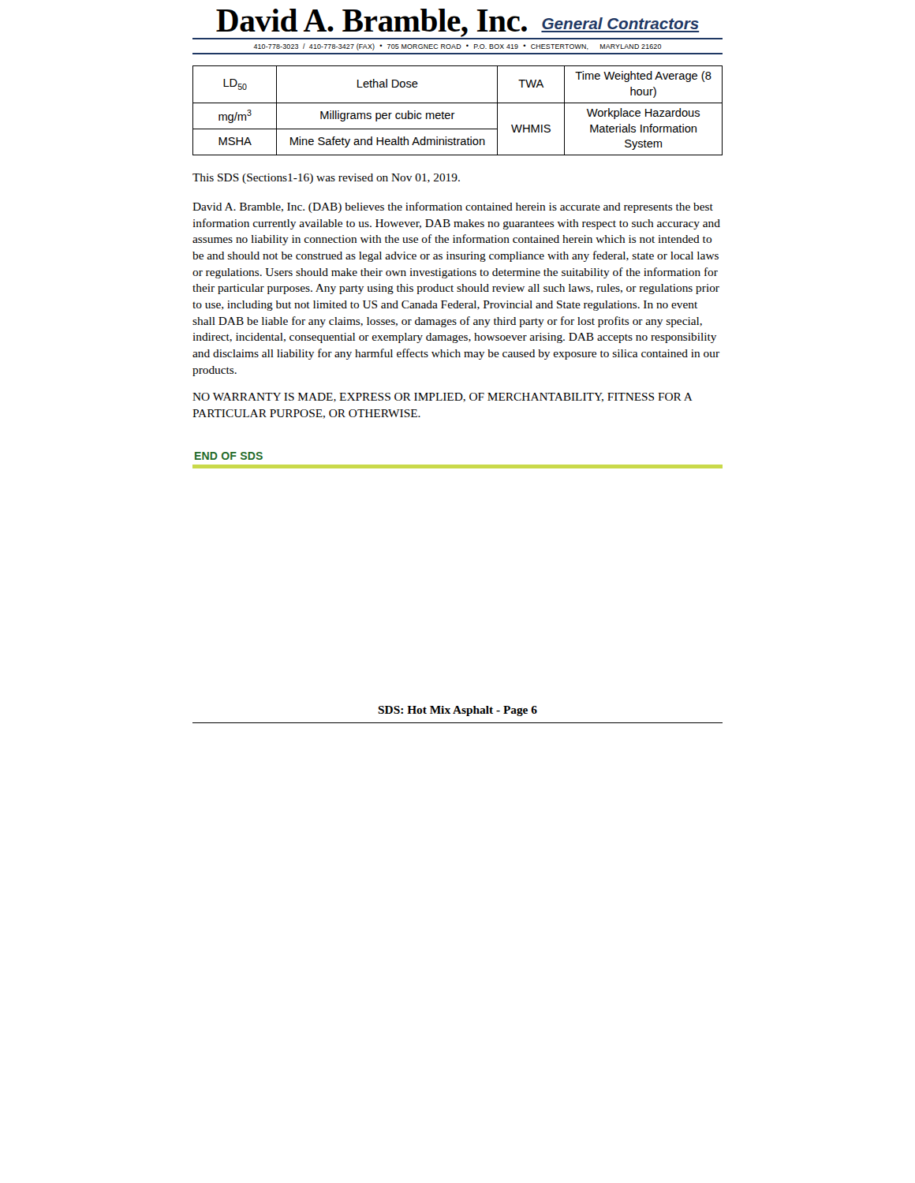David A. Bramble, Inc.
General Contractors
410-778-3023 / 410-778-3427 (FAX)•705 MORGNEC ROAD•P.O. BOX 419•CHESTERTOWN, MARYLAND 21620
| LD 50 | Lethal Dose | TWA | Time Weighted Average (8 hour) |
| mg/m 3 | Milligrams per cubic meter | WHMIS | Workplace Hazardous Materials Information System |
| MSHA | Mine Safety and Health Administration |
This SDS (Sections1-16) was revised on Nov 01, 2019.
David A. Bramble, Inc. (DAB) believes the information contained herein is accurate and represents the best information currently available to us. However, DAB makes no guarantees with respect to such accuracy and assumes no liability in connection with the use of the information contained herein which is not intended to be and should not be construed as legal advice or as insuring compliance with any federal, state or local laws or regulations. Users should make their own investigations to determine the suitability of the information for their particular purposes. Any party using this product should review all such laws, rules, or regulations prior to use, including but not limited to US and Canada Federal, Provincial and State regulations. In no event shall DAB be liable for any claims, losses, or damages of any third party or for lost profits or any special, indirect, incidental, consequential or exemplary damages, howsoever arising. DAB accepts no responsibility and disclaims all liability for any harmful effects which may be caused by exposure to silica contained in our products.
NO WARRANTY IS MADE, EXPRESS OR IMPLIED, OF MERCHANTABILITY, FITNESS FOR A PARTICULAR PURPOSE, OR OTHERWISE.
END OF SDS
SDS: Hot Mix Asphalt - Page 6